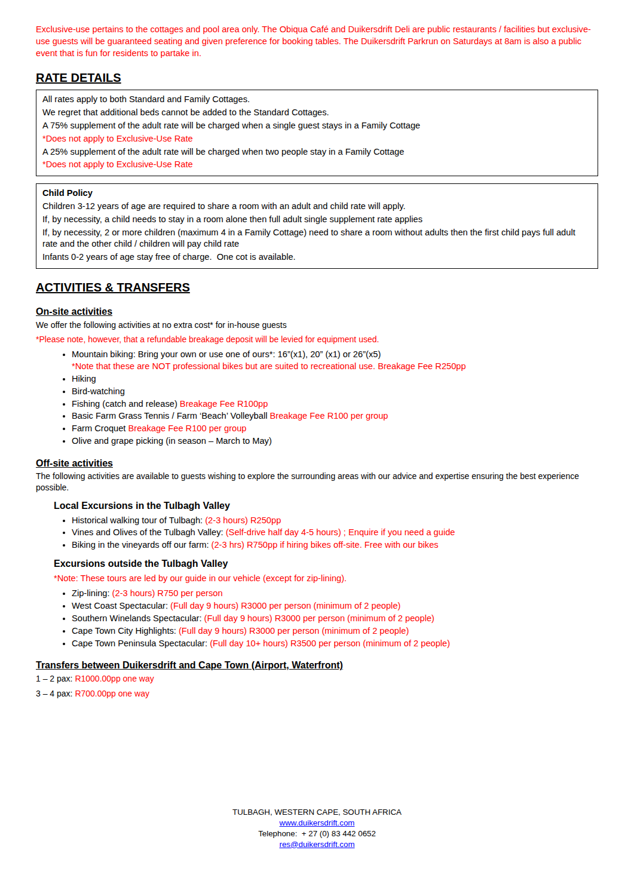Exclusive-use pertains to the cottages and pool area only. The Obiqua Café and Duikersdrift Deli are public restaurants / facilities but exclusive-use guests will be guaranteed seating and given preference for booking tables. The Duikersdrift Parkrun on Saturdays at 8am is also a public event that is fun for residents to partake in.
RATE DETAILS
All rates apply to both Standard and Family Cottages.
We regret that additional beds cannot be added to the Standard Cottages.
A 75% supplement of the adult rate will be charged when a single guest stays in a Family Cottage
*Does not apply to Exclusive-Use Rate
A 25% supplement of the adult rate will be charged when two people stay in a Family Cottage
*Does not apply to Exclusive-Use Rate
Child Policy
Children 3-12 years of age are required to share a room with an adult and child rate will apply.
If, by necessity, a child needs to stay in a room alone then full adult single supplement rate applies
If, by necessity, 2 or more children (maximum 4 in a Family Cottage) need to share a room without adults then the first child pays full adult rate and the other child / children will pay child rate
Infants 0-2 years of age stay free of charge. One cot is available.
ACTIVITIES & TRANSFERS
On-site activities
We offer the following activities at no extra cost* for in-house guests
*Please note, however, that a refundable breakage deposit will be levied for equipment used.
Mountain biking: Bring your own or use one of ours*: 16”(x1), 20” (x1) or 26”(x5) *Note that these are NOT professional bikes but are suited to recreational use. Breakage Fee R250pp
Hiking
Bird-watching
Fishing (catch and release) Breakage Fee R100pp
Basic Farm Grass Tennis / Farm ‘Beach’ Volleyball Breakage Fee R100 per group
Farm Croquet Breakage Fee R100 per group
Olive and grape picking (in season – March to May)
Off-site activities
The following activities are available to guests wishing to explore the surrounding areas with our advice and expertise ensuring the best experience possible.
Local Excursions in the Tulbagh Valley
Historical walking tour of Tulbagh: (2-3 hours) R250pp
Vines and Olives of the Tulbagh Valley: (Self-drive half day 4-5 hours) ; Enquire if you need a guide
Biking in the vineyards off our farm: (2-3 hrs) R750pp if hiring bikes off-site. Free with our bikes
Excursions outside the Tulbagh Valley
*Note: These tours are led by our guide in our vehicle (except for zip-lining).
Zip-lining: (2-3 hours) R750 per person
West Coast Spectacular: (Full day 9 hours) R3000 per person (minimum of 2 people)
Southern Winelands Spectacular: (Full day 9 hours) R3000 per person (minimum of 2 people)
Cape Town City Highlights: (Full day 9 hours) R3000 per person (minimum of 2 people)
Cape Town Peninsula Spectacular: (Full day 10+ hours) R3500 per person (minimum of 2 people)
Transfers between Duikersdrift and Cape Town (Airport, Waterfront)
1 – 2 pax: R1000.00pp one way
3 – 4 pax: R700.00pp one way
TULBAGH, WESTERN CAPE, SOUTH AFRICA
www.duikersdrift.com
Telephone: + 27 (0) 83 442 0652
res@duikersdrift.com